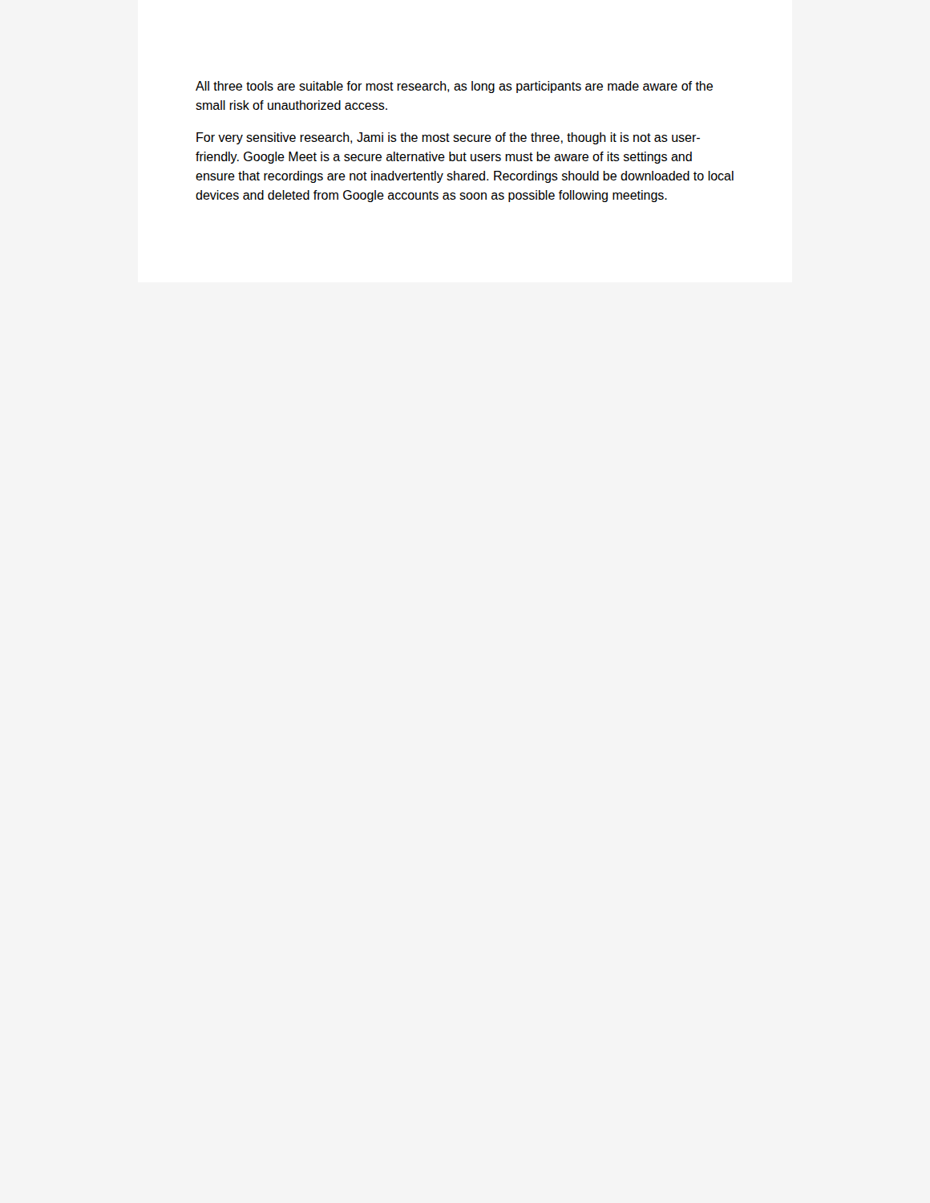All three tools are suitable for most research, as long as participants are made aware of the small risk of unauthorized access.
For very sensitive research, Jami is the most secure of the three, though it is not as user-friendly. Google Meet is a secure alternative but users must be aware of its settings and ensure that recordings are not inadvertently shared. Recordings should be downloaded to local devices and deleted from Google accounts as soon as possible following meetings.